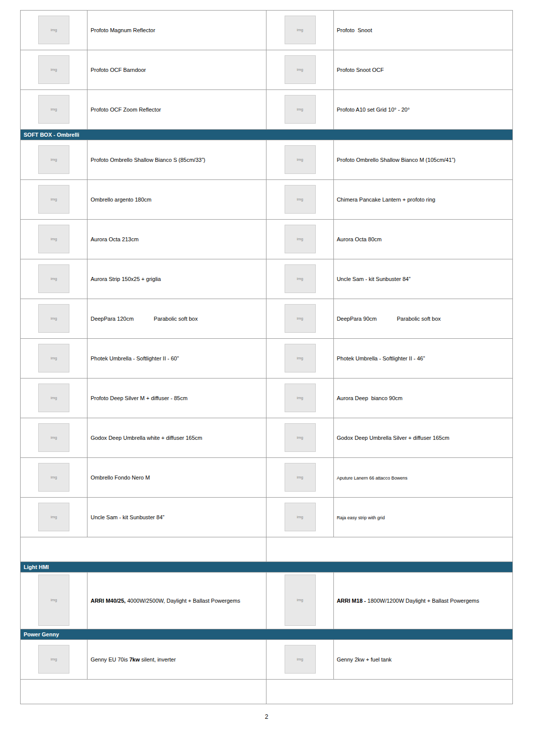| img | Profoto Magnum Reflector | img | Profoto Snoot |
| img | Profoto OCF Barndoor | img | Profoto Snoot OCF |
| img | Profoto OCF Zoom Reflector | img | Profoto A10 set Grid 10° - 20° |
| SOFT BOX - Ombrelli |
| img | Profoto Ombrello Shallow Bianco S (85cm/33”) | img | Profoto Ombrello Shallow Bianco M (105cm/41”) |
| img | Ombrello argento 180cm | img | Chimera Pancake Lantern + profoto ring |
| img | Aurora Octa 213cm | img | Aurora Octa 80cm |
| img | Aurora Strip 150x25 + griglia | img | Uncle Sam - kit Sunbuster 84” |
| img | DeepPara 120cm Parabolic soft box | img | DeepPara 90cm Parabolic soft box |
| img | Photek Umbrella - Softlighter II - 60” | img | Photek Umbrella - Softlighter II - 46” |
| img | Profoto Deep Silver M + diffuser - 85cm | img | Aurora Deep bianco 90cm |
| img | Godox Deep Umbrella white + diffuser 165cm | img | Godox Deep Umbrella Silver + diffuser 165cm |
| img | Ombrello Fondo Nero M | img | Aputure Lanern 66 attacco Bowens |
| img | Uncle Sam - kit Sunbuster 84” | img | Raja easy strip with grid |
| Light HMI |
| img | ARRI M40/25, 4000W/2500W, Daylight + Ballast Powergems | img | ARRI M18 - 1800W/1200W Daylight + Ballast Powergems |
| Power Genny |
| img | Genny EU 70is 7kw silent, inverter | img | Genny 2kw + fuel tank |
2